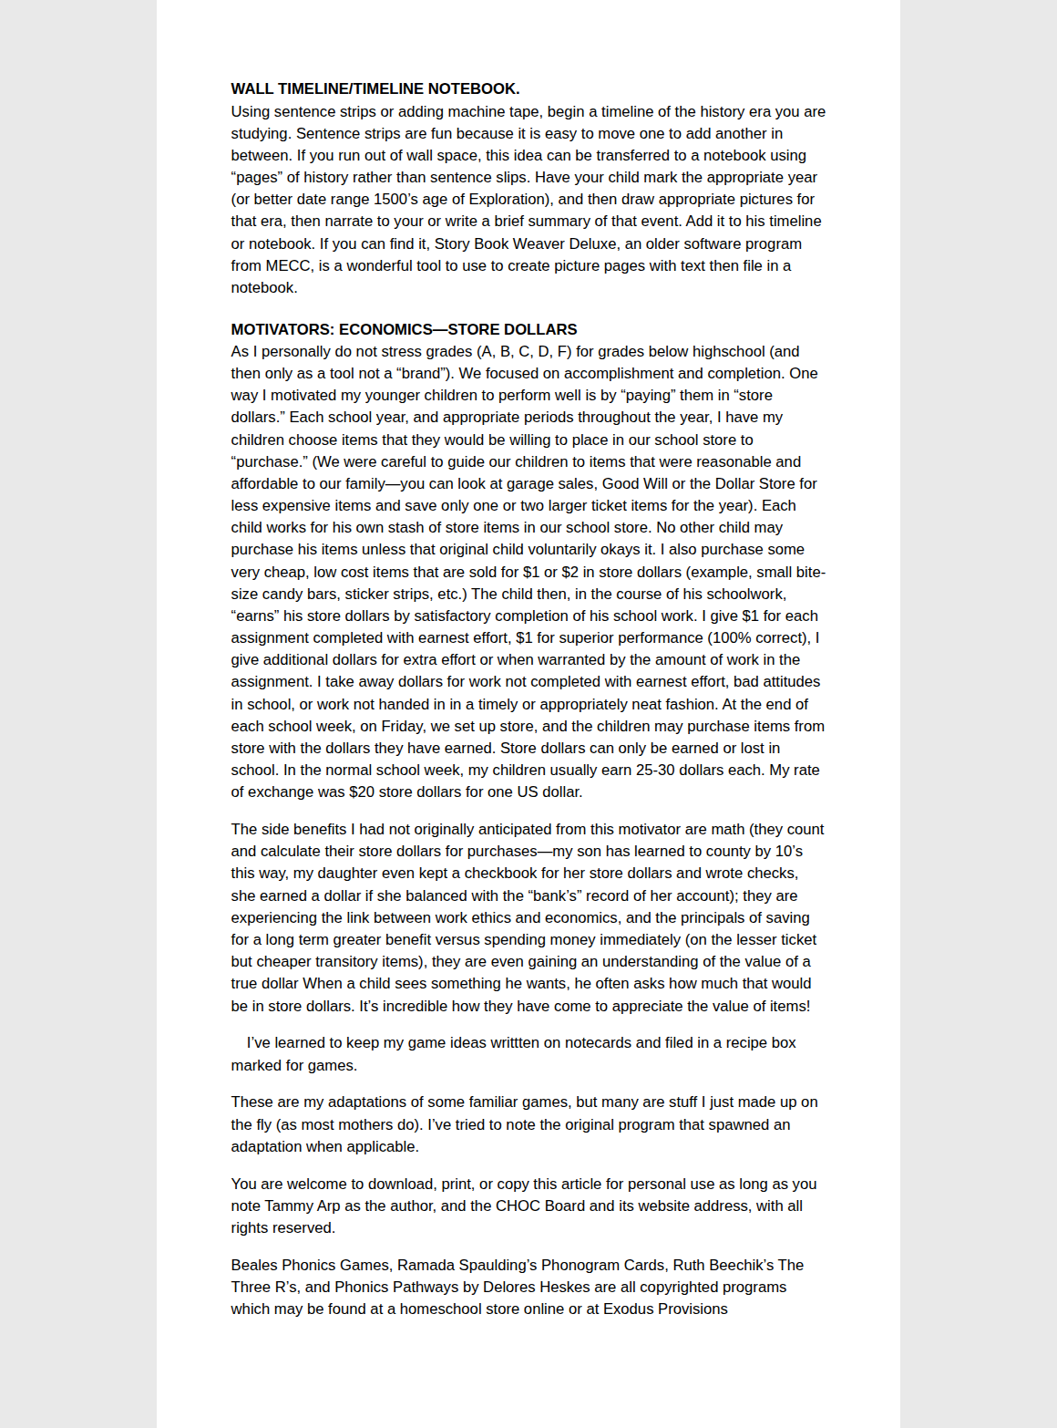Wall Timeline/Timeline Notebook.
Using sentence strips or adding machine tape, begin a timeline of the history era you are studying. Sentence strips are fun because it is easy to move one to add another in between. If you run out of wall space, this idea can be transferred to a notebook using “pages” of history rather than sentence slips. Have your child mark the appropriate year (or better date range 1500’s age of Exploration), and then draw appropriate pictures for that era, then narrate to your or write a brief summary of that event. Add it to his timeline or notebook. If you can find it, Story Book Weaver Deluxe, an older software program from MECC, is a wonderful tool to use to create picture pages with text then file in a notebook.
Motivators: Economics—Store Dollars
As I personally do not stress grades (A, B, C, D, F) for grades below highschool (and then only as a tool not a “brand”). We focused on accomplishment and completion. One way I motivated my younger children to perform well is by “paying” them in “store dollars.” Each school year, and appropriate periods throughout the year, I have my children choose items that they would be willing to place in our school store to “purchase.” (We were careful to guide our children to items that were reasonable and affordable to our family—you can look at garage sales, Good Will or the Dollar Store for less expensive items and save only one or two larger ticket items for the year). Each child works for his own stash of store items in our school store. No other child may purchase his items unless that original child voluntarily okays it. I also purchase some very cheap, low cost items that are sold for $1 or $2 in store dollars (example, small bite-size candy bars, sticker strips, etc.) The child then, in the course of his schoolwork, “earns” his store dollars by satisfactory completion of his school work. I give $1 for each assignment completed with earnest effort, $1 for superior performance (100% correct), I give additional dollars for extra effort or when warranted by the amount of work in the assignment. I take away dollars for work not completed with earnest effort, bad attitudes in school, or work not handed in in a timely or appropriately neat fashion. At the end of each school week, on Friday, we set up store, and the children may purchase items from store with the dollars they have earned. Store dollars can only be earned or lost in school. In the normal school week, my children usually earn 25-30 dollars each. My rate of exchange was $20 store dollars for one US dollar.
The side benefits I had not originally anticipated from this motivator are math (they count and calculate their store dollars for purchases—my son has learned to county by 10’s this way, my daughter even kept a checkbook for her store dollars and wrote checks, she earned a dollar if she balanced with the “bank’s” record of her account); they are experiencing the link between work ethics and economics, and the principals of saving for a long term greater benefit versus spending money immediately (on the lesser ticket but cheaper transitory items), they are even gaining an understanding of the value of a true dollar When a child sees something he wants, he often asks how much that would be in store dollars. It’s incredible how they have come to appreciate the value of items!
I’ve learned to keep my game ideas writtten on notecards and filed in a recipe box marked for games.
These are my adaptations of some familiar games, but many are stuff I just made up on the fly (as most mothers do). I’ve tried to note the original program that spawned an adaptation when applicable.
You are welcome to download, print, or copy this article for personal use as long as you note Tammy Arp as the author, and the CHOC Board and its website address, with all rights reserved.
Beales Phonics Games, Ramada Spaulding’s Phonogram Cards, Ruth Beechik’s The Three R’s, and Phonics Pathways by Delores Heskes are all copyrighted programs which may be found at a homeschool store online or at Exodus Provisions